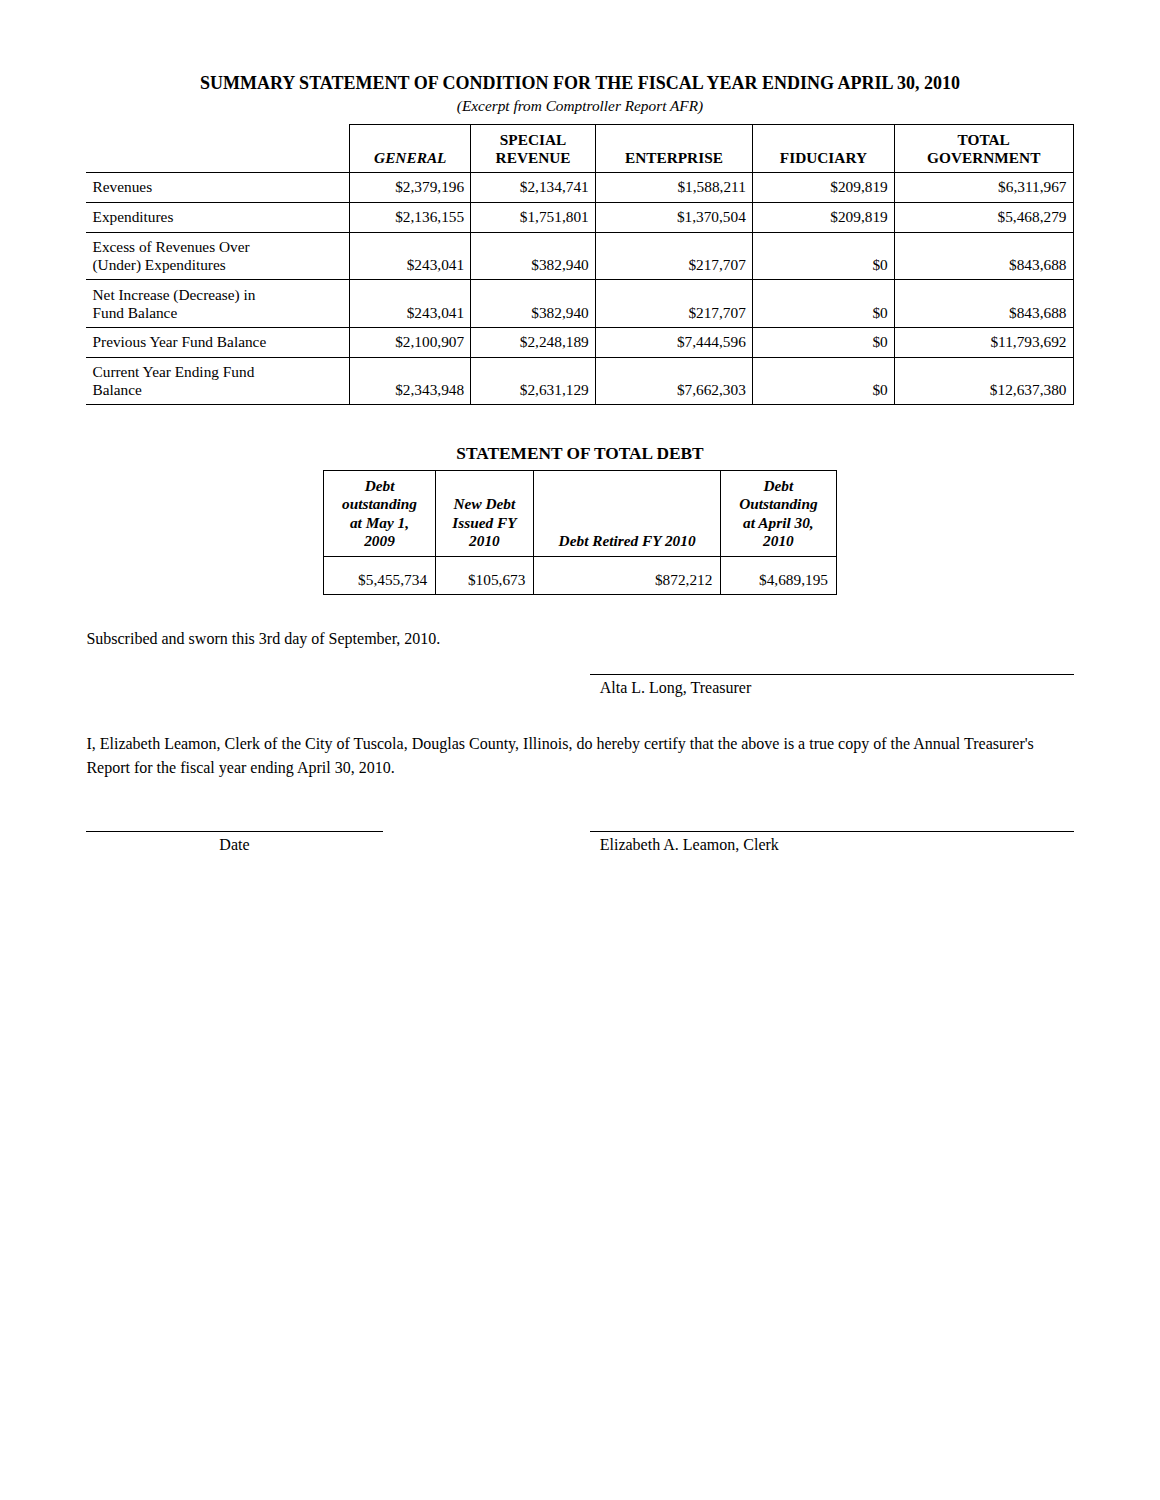SUMMARY STATEMENT OF CONDITION FOR THE FISCAL YEAR ENDING APRIL 30, 2010
(Excerpt from Comptroller Report AFR)
| | GENERAL | SPECIAL REVENUE | ENTERPRISE | FIDUCIARY | TOTAL GOVERNMENT |
| --- | --- | --- | --- | --- | --- |
| Revenues | $2,379,196 | $2,134,741 | $1,588,211 | $209,819 | $6,311,967 |
| Expenditures | $2,136,155 | $1,751,801 | $1,370,504 | $209,819 | $5,468,279 |
| Excess of Revenues Over (Under) Expenditures | $243,041 | $382,940 | $217,707 | $0 | $843,688 |
| Net Increase (Decrease) in Fund Balance | $243,041 | $382,940 | $217,707 | $0 | $843,688 |
| Previous Year Fund Balance | $2,100,907 | $2,248,189 | $7,444,596 | $0 | $11,793,692 |
| Current Year Ending Fund Balance | $2,343,948 | $2,631,129 | $7,662,303 | $0 | $12,637,380 |
STATEMENT OF TOTAL DEBT
| Debt outstanding at May 1, 2009 | New Debt Issued FY 2010 | Debt Retired FY 2010 | Debt Outstanding at April 30, 2010 |
| --- | --- | --- | --- |
| $5,455,734 | $105,673 | $872,212 | $4,689,195 |
Subscribed and sworn this 3rd day of September, 2010.
Alta L. Long, Treasurer
I, Elizabeth Leamon, Clerk of the City of Tuscola, Douglas County, Illinois, do hereby certify that the above is a true copy of the Annual Treasurer's Report for the fiscal year ending April 30, 2010.
Date
Elizabeth A. Leamon, Clerk